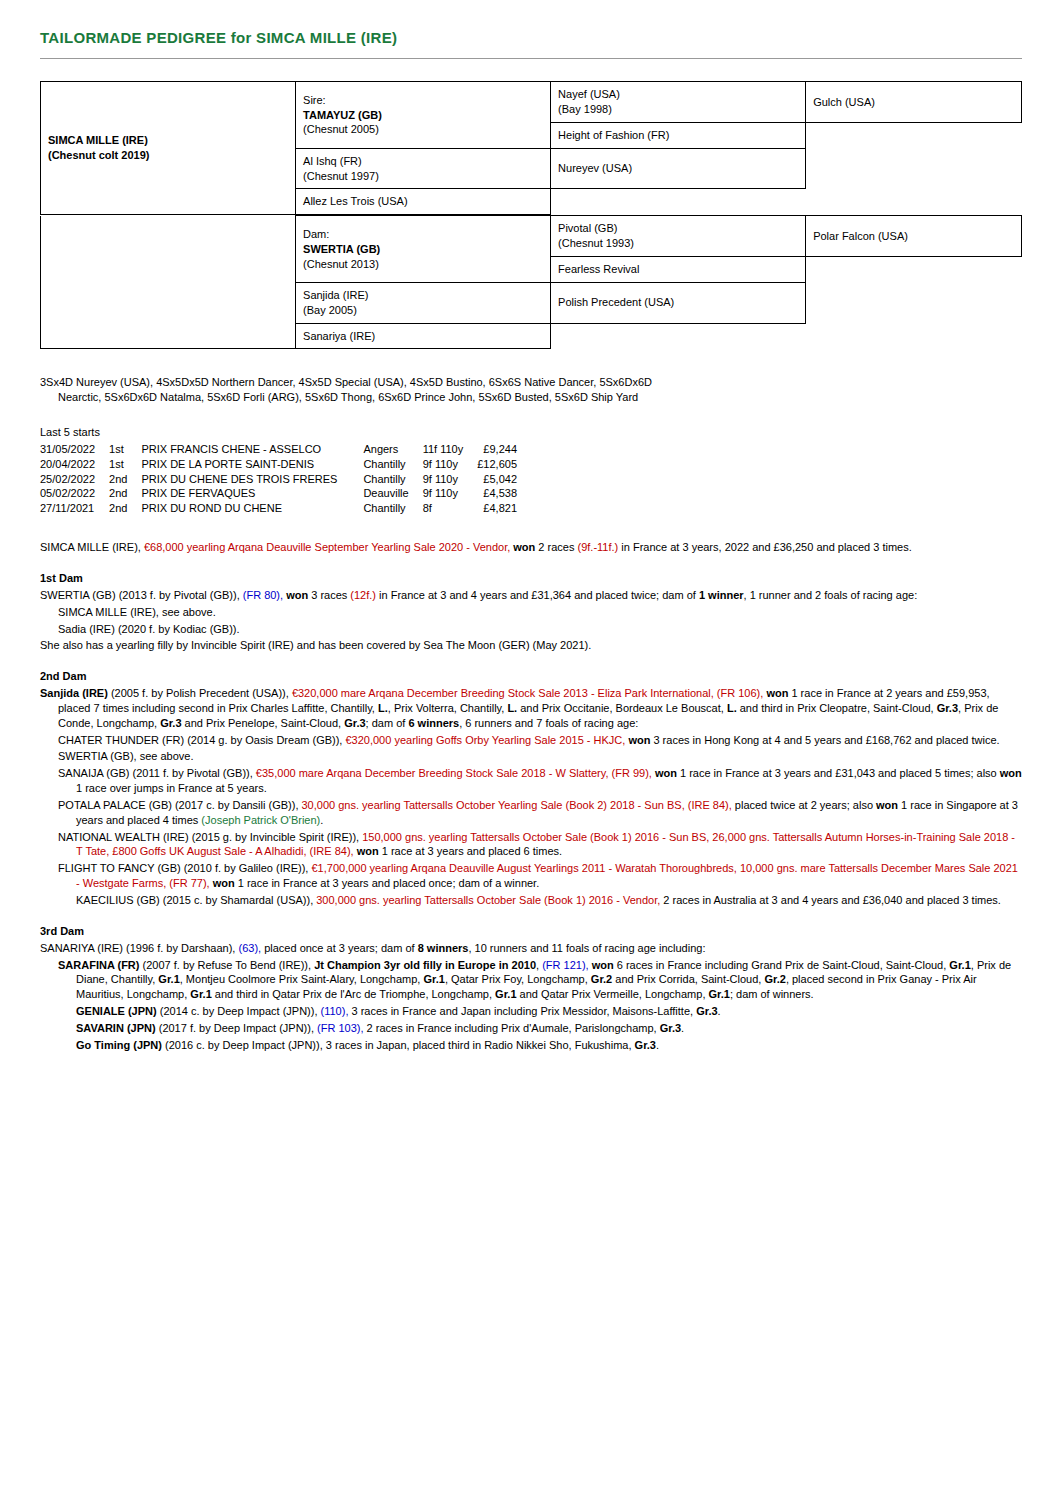TAILORMADE PEDIGREE for SIMCA MILLE (IRE)
| SIMCA MILLE (IRE) (Chesnut colt 2019) | Sire: TAMAYUZ (GB) (Chesnut 2005) | Nayef (USA) (Bay 1998) | Gulch (USA) |
| Height of Fashion (FR) |
| Al Ishq (FR) (Chesnut 1997) | Nureyev (USA) |
| Allez Les Trois (USA) |
| | Dam: SWERTIA (GB) (Chesnut 2013) | Pivotal (GB) (Chesnut 1993) | Polar Falcon (USA) |
| Fearless Revival |
| Sanjida (IRE) (Bay 2005) | Polish Precedent (USA) |
| Sanariya (IRE) |
3Sx4D Nureyev (USA), 4Sx5Dx5D Northern Dancer, 4Sx5D Special (USA), 4Sx5D Bustino, 6Sx6S Native Dancer, 5Sx6Dx6D Nearctic, 5Sx6Dx6D Natalma, 5Sx6D Forli (ARG), 5Sx6D Thong, 6Sx6D Prince John, 5Sx6D Busted, 5Sx6D Ship Yard
Last 5 starts
| 31/05/2022 | 1st | PRIX FRANCIS CHENE - ASSELCO | Angers | 11f 110y | £9,244 |
| 20/04/2022 | 1st | PRIX DE LA PORTE SAINT-DENIS | Chantilly | 9f 110y | £12,605 |
| 25/02/2022 | 2nd | PRIX DU CHENE DES TROIS FRERES | Chantilly | 9f 110y | £5,042 |
| 05/02/2022 | 2nd | PRIX DE FERVAQUES | Deauville | 9f 110y | £4,538 |
| 27/11/2021 | 2nd | PRIX DU ROND DU CHENE | Chantilly | 8f | £4,821 |
SIMCA MILLE (IRE), €68,000 yearling Arqana Deauville September Yearling Sale 2020 - Vendor, won 2 races (9f.-11f.) in France at 3 years, 2022 and £36,250 and placed 3 times.
1st Dam
SWERTIA (GB) (2013 f. by Pivotal (GB)), (FR 80), won 3 races (12f.) in France at 3 and 4 years and £31,364 and placed twice; dam of 1 winner, 1 runner and 2 foals of racing age:
SIMCA MILLE (IRE), see above.
Sadia (IRE) (2020 f. by Kodiac (GB)).
She also has a yearling filly by Invincible Spirit (IRE) and has been covered by Sea The Moon (GER) (May 2021).
2nd Dam
Sanjida (IRE) (2005 f. by Polish Precedent (USA)), €320,000 mare Arqana December Breeding Stock Sale 2013 - Eliza Park International, (FR 106), won 1 race in France at 2 years and £59,953, placed 7 times including second in Prix Charles Laffitte, Chantilly, L., Prix Volterra, Chantilly, L. and Prix Occitanie, Bordeaux Le Bouscat, L. and third in Prix Cleopatre, Saint-Cloud, Gr.3, Prix de Conde, Longchamp, Gr.3 and Prix Penelope, Saint-Cloud, Gr.3; dam of 6 winners, 6 runners and 7 foals of racing age:
CHATER THUNDER (FR) (2014 g. by Oasis Dream (GB)), €320,000 yearling Goffs Orby Yearling Sale 2015 - HKJC, won 3 races in Hong Kong at 4 and 5 years and £168,762 and placed twice.
SWERTIA (GB), see above.
SANAIJA (GB) (2011 f. by Pivotal (GB)), €35,000 mare Arqana December Breeding Stock Sale 2018 - W Slattery, (FR 99), won 1 race in France at 3 years and £31,043 and placed 5 times; also won 1 race over jumps in France at 5 years.
POTALA PALACE (GB) (2017 c. by Dansili (GB)), 30,000 gns. yearling Tattersalls October Yearling Sale (Book 2) 2018 - Sun BS, (IRE 84), placed twice at 2 years; also won 1 race in Singapore at 3 years and placed 4 times (Joseph Patrick O'Brien).
NATIONAL WEALTH (IRE) (2015 g. by Invincible Spirit (IRE)), 150,000 gns. yearling Tattersalls October Sale (Book 1) 2016 - Sun BS, 26,000 gns. Tattersalls Autumn Horses-in-Training Sale 2018 - T Tate, £800 Goffs UK August Sale - A Alhadidi, (IRE 84), won 1 race at 3 years and placed 6 times.
FLIGHT TO FANCY (GB) (2010 f. by Galileo (IRE)), €1,700,000 yearling Arqana Deauville August Yearlings 2011 - Waratah Thoroughbreds, 10,000 gns. mare Tattersalls December Mares Sale 2021 - Westgate Farms, (FR 77), won 1 race in France at 3 years and placed once; dam of a winner.
KAECILIUS (GB) (2015 c. by Shamardal (USA)), 300,000 gns. yearling Tattersalls October Sale (Book 1) 2016 - Vendor, 2 races in Australia at 3 and 4 years and £36,040 and placed 3 times.
3rd Dam
SANARIYA (IRE) (1996 f. by Darshaan), (63), placed once at 3 years; dam of 8 winners, 10 runners and 11 foals of racing age including:
SARAFINA (FR) (2007 f. by Refuse To Bend (IRE)), Jt Champion 3yr old filly in Europe in 2010, (FR 121), won 6 races in France including Grand Prix de Saint-Cloud, Saint-Cloud, Gr.1, Prix de Diane, Chantilly, Gr.1, Montjeu Coolmore Prix Saint-Alary, Longchamp, Gr.1, Qatar Prix Foy, Longchamp, Gr.2 and Prix Corrida, Saint-Cloud, Gr.2, placed second in Prix Ganay - Prix Air Mauritius, Longchamp, Gr.1 and third in Qatar Prix de l'Arc de Triomphe, Longchamp, Gr.1 and Qatar Prix Vermeille, Longchamp, Gr.1; dam of winners.
GENIALE (JPN) (2014 c. by Deep Impact (JPN)), (110), 3 races in France and Japan including Prix Messidor, Maisons-Laffitte, Gr.3.
SAVARIN (JPN) (2017 f. by Deep Impact (JPN)), (FR 103), 2 races in France including Prix d'Aumale, Parislongchamp, Gr.3.
Go Timing (JPN) (2016 c. by Deep Impact (JPN)), 3 races in Japan, placed third in Radio Nikkei Sho, Fukushima, Gr.3.